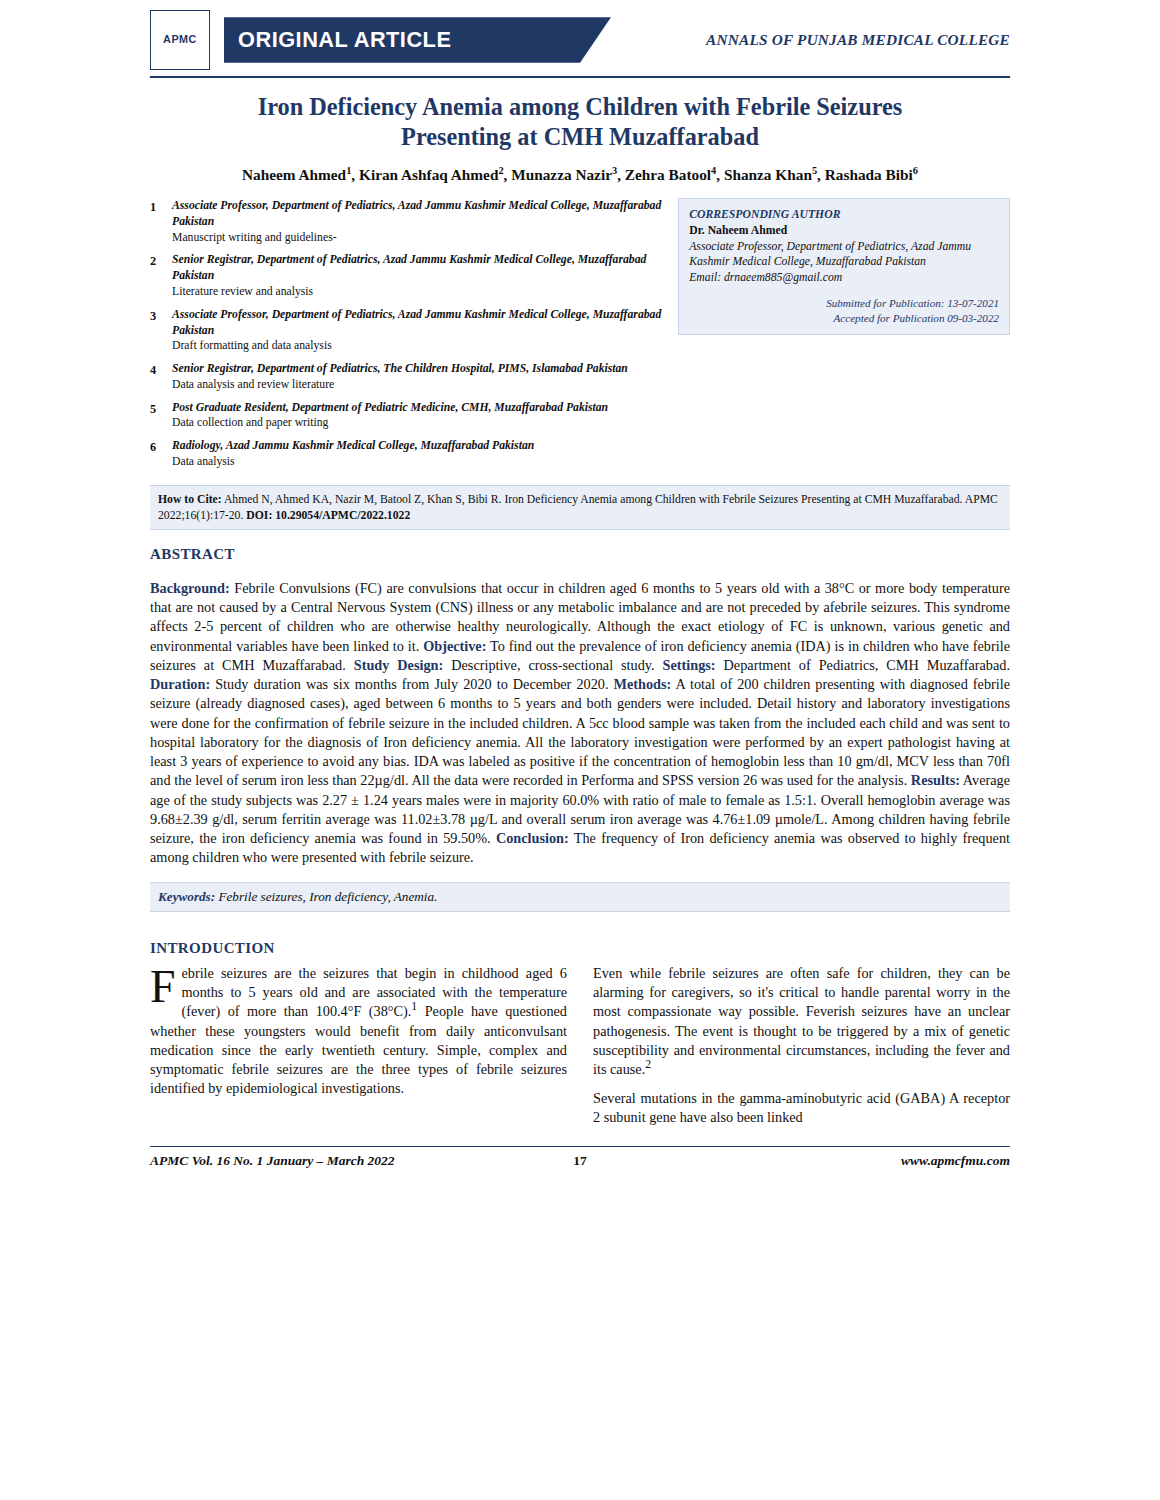APMC
ORIGINAL ARTICLE
ANNALS OF PUNJAB MEDICAL COLLEGE
Iron Deficiency Anemia among Children with Febrile Seizures
Presenting at CMH Muzaffarabad
Naheem Ahmed1, Kiran Ashfaq Ahmed2, Munazza Nazir3, Zehra Batool4, Shanza Khan5, Rashada Bibi6
Associate Professor, Department of Pediatrics, Azad Jammu Kashmir Medical College, Muzaffarabad Pakistan Manuscript writing and guidelines-
Senior Registrar, Department of Pediatrics, Azad Jammu Kashmir Medical College, Muzaffarabad Pakistan Literature review and analysis
Associate Professor, Department of Pediatrics, Azad Jammu Kashmir Medical College, Muzaffarabad Pakistan Draft formatting and data analysis
Senior Registrar, Department of Pediatrics, The Children Hospital, PIMS, Islamabad Pakistan Data analysis and review literature
Post Graduate Resident, Department of Pediatric Medicine, CMH, Muzaffarabad Pakistan Data collection and paper writing
Radiology, Azad Jammu Kashmir Medical College, Muzaffarabad Pakistan Data analysis
CORRESPONDING AUTHOR
Dr. Naheem Ahmed
Associate Professor, Department of Pediatrics, Azad Jammu Kashmir Medical College, Muzaffarabad Pakistan
Email: drnaeem885@gmail.com
Submitted for Publication: 13-07-2021
Accepted for Publication 09-03-2022
How to Cite: Ahmed N, Ahmed KA, Nazir M, Batool Z, Khan S, Bibi R. Iron Deficiency Anemia among Children with Febrile Seizures Presenting at CMH Muzaffarabad. APMC 2022;16(1):17-20. DOI: 10.29054/APMC/2022.1022
ABSTRACT
Background: Febrile Convulsions (FC) are convulsions that occur in children aged 6 months to 5 years old with a 38°C or more body temperature that are not caused by a Central Nervous System (CNS) illness or any metabolic imbalance and are not preceded by afebrile seizures. This syndrome affects 2-5 percent of children who are otherwise healthy neurologically. Although the exact etiology of FC is unknown, various genetic and environmental variables have been linked to it. Objective: To find out the prevalence of iron deficiency anemia (IDA) is in children who have febrile seizures at CMH Muzaffarabad. Study Design: Descriptive, cross-sectional study. Settings: Department of Pediatrics, CMH Muzaffarabad. Duration: Study duration was six months from July 2020 to December 2020. Methods: A total of 200 children presenting with diagnosed febrile seizure (already diagnosed cases), aged between 6 months to 5 years and both genders were included. Detail history and laboratory investigations were done for the confirmation of febrile seizure in the included children. A 5cc blood sample was taken from the included each child and was sent to hospital laboratory for the diagnosis of Iron deficiency anemia. All the laboratory investigation were performed by an expert pathologist having at least 3 years of experience to avoid any bias. IDA was labeled as positive if the concentration of hemoglobin less than 10 gm/dl, MCV less than 70fl and the level of serum iron less than 22µg/dl. All the data were recorded in Performa and SPSS version 26 was used for the analysis. Results: Average age of the study subjects was 2.27 ± 1.24 years males were in majority 60.0% with ratio of male to female as 1.5:1. Overall hemoglobin average was 9.68±2.39 g/dl, serum ferritin average was 11.02±3.78 µg/L and overall serum iron average was 4.76±1.09 µmole/L. Among children having febrile seizure, the iron deficiency anemia was found in 59.50%. Conclusion: The frequency of Iron deficiency anemia was observed to highly frequent among children who were presented with febrile seizure.
Keywords: Febrile seizures, Iron deficiency, Anemia.
INTRODUCTION
Febrile seizures are the seizures that begin in childhood aged 6 months to 5 years old and are associated with the temperature (fever) of more than 100.4°F (38°C).1 People have questioned whether these youngsters would benefit from daily anticonvulsant medication since the early twentieth century. Simple, complex and symptomatic febrile seizures are the three types of febrile seizures identified by epidemiological investigations.
Even while febrile seizures are often safe for children, they can be alarming for caregivers, so it's critical to handle parental worry in the most compassionate way possible. Feverish seizures have an unclear pathogenesis. The event is thought to be triggered by a mix of genetic susceptibility and environmental circumstances, including the fever and its cause.2
Several mutations in the gamma-aminobutyric acid (GABA) A receptor 2 subunit gene have also been linked
APMC Vol. 16 No. 1 January – March 2022
17
www.apmcfmu.com